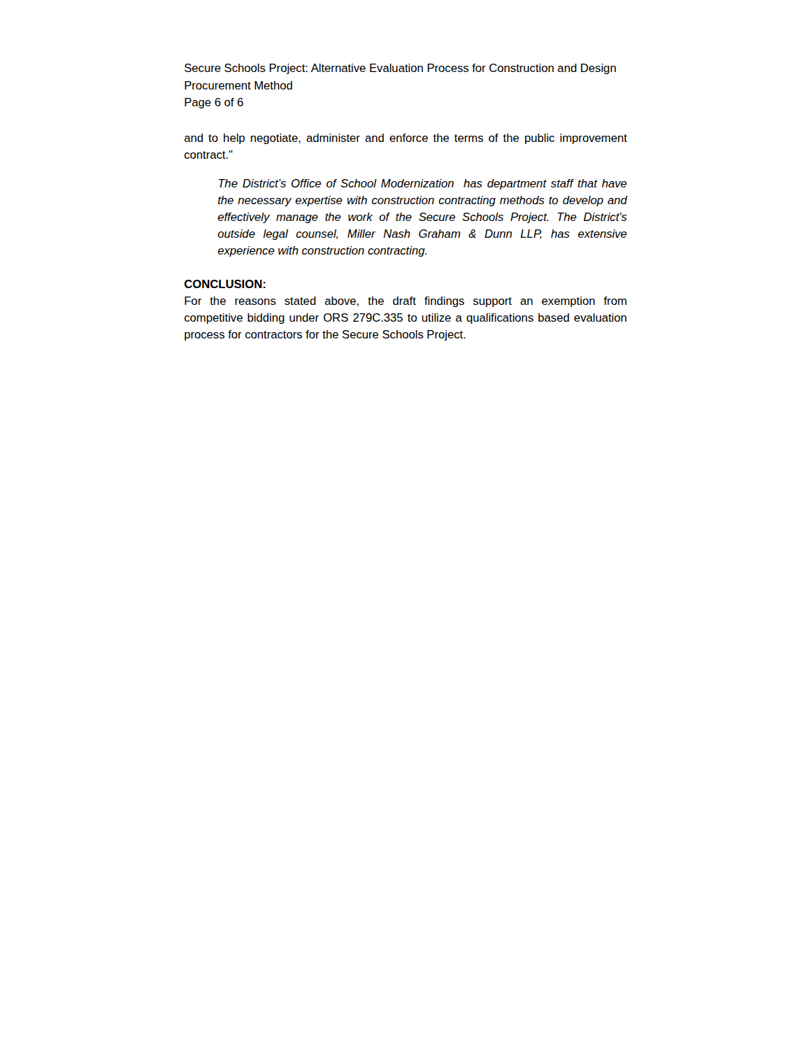Secure Schools Project: Alternative Evaluation Process for Construction and Design
Procurement Method
Page 6 of 6
and to help negotiate, administer and enforce the terms of the public improvement contract."
The District’s Office of School Modernization has department staff that have the necessary expertise with construction contracting methods to develop and effectively manage the work of the Secure Schools Project. The District's outside legal counsel, Miller Nash Graham & Dunn LLP, has extensive experience with construction contracting.
CONCLUSION:
For the reasons stated above, the draft findings support an exemption from competitive bidding under ORS 279C.335 to utilize a qualifications based evaluation process for contractors for the Secure Schools Project.